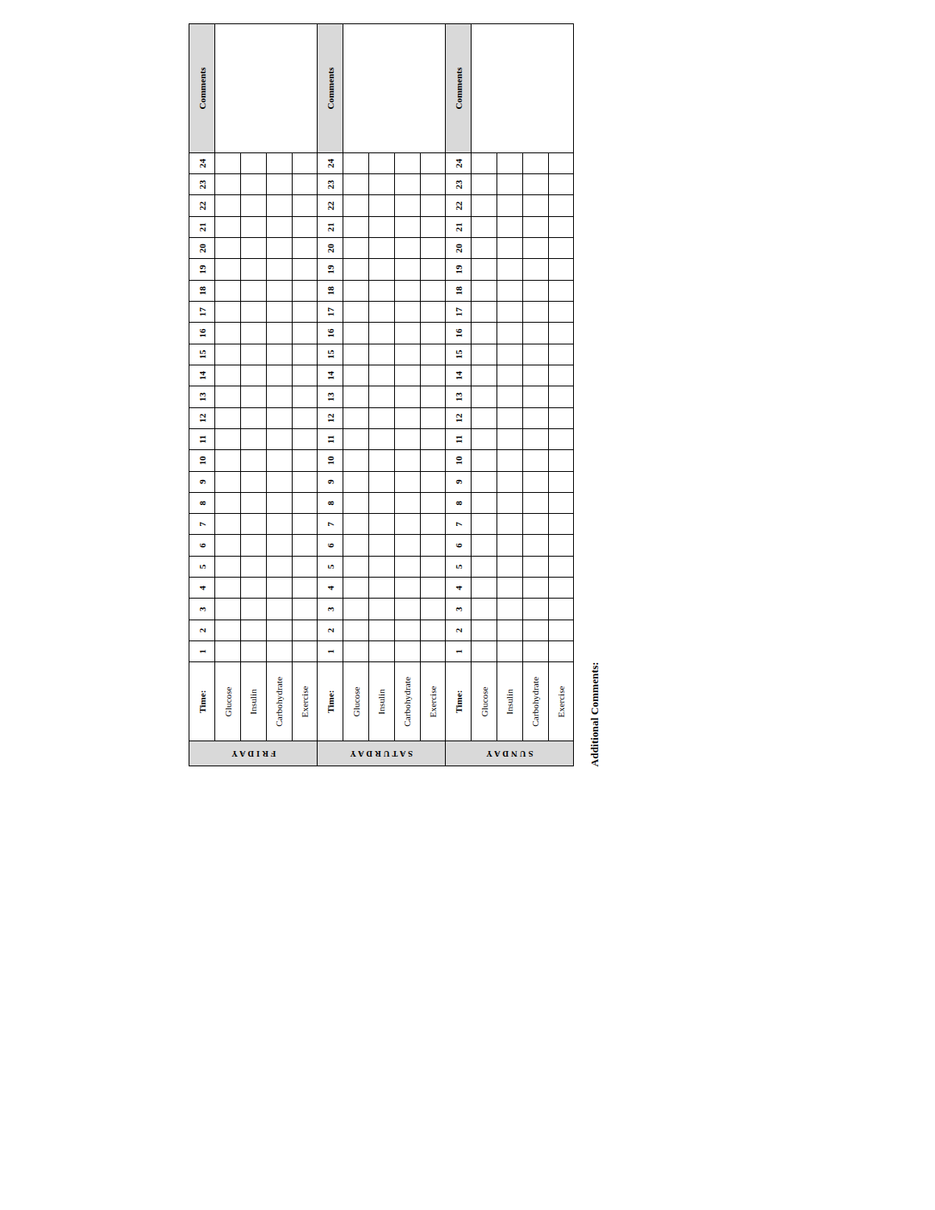| F R I D A Y | Time: | 1 | 2 | 3 | 4 | 5 | 6 | 7 | 8 | 9 | 10 | 11 | 12 | 13 | 14 | 15 | 16 | 17 | 18 | 19 | 20 | 21 | 22 | 23 | 24 | Comments |
| Glucose | | | | | | | | | | | | | | | | | | | | | | | | | |
| Insulin | | | | | | | | | | | | | | | | | | | | | | | | |
| Carbohydrate | | | | | | | | | | | | | | | | | | | | | | | | |
| Exercise | | | | | | | | | | | | | | | | | | | | | | | | |
| S A T U R D A Y | Time: | 1 | 2 | 3 | 4 | 5 | 6 | 7 | 8 | 9 | 10 | 11 | 12 | 13 | 14 | 15 | 16 | 17 | 18 | 19 | 20 | 21 | 22 | 23 | 24 | Comments |
| Glucose | | | | | | | | | | | | | | | | | | | | | | | | | |
| Insulin | | | | | | | | | | | | | | | | | | | | | | | | |
| Carbohydrate | | | | | | | | | | | | | | | | | | | | | | | | |
| Exercise | | | | | | | | | | | | | | | | | | | | | | | | |
| S U N D A Y | Time: | 1 | 2 | 3 | 4 | 5 | 6 | 7 | 8 | 9 | 10 | 11 | 12 | 13 | 14 | 15 | 16 | 17 | 18 | 19 | 20 | 21 | 22 | 23 | 24 | Comments |
| Glucose | | | | | | | | | | | | | | | | | | | | | | | | | |
| Insulin | | | | | | | | | | | | | | | | | | | | | | | | |
| Carbohydrate | | | | | | | | | | | | | | | | | | | | | | | | |
| Exercise | | | | | | | | | | | | | | | | | | | | | | | | |
Additional Comments: